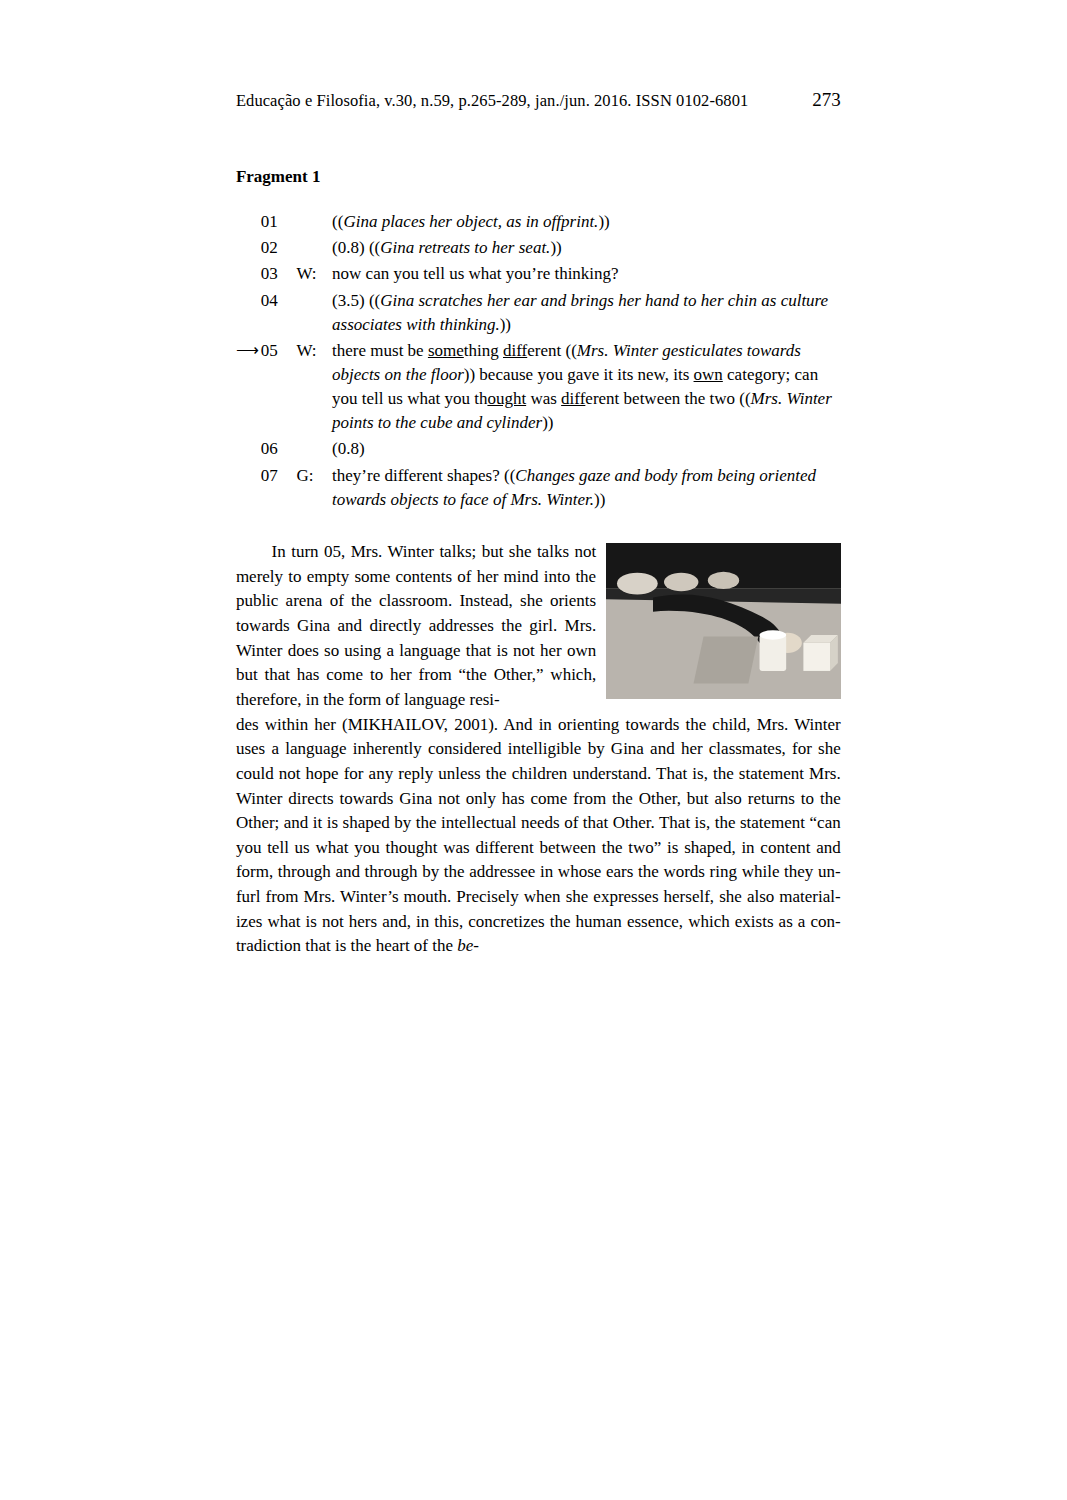Educação e Filosofia, v.30, n.59, p.265-289, jan./jun. 2016. ISSN 0102-6801 273
Fragment 1
| | 01 | | (( Gina places her object, as in offprint. )) |
| | 02 | | (0.8) (( Gina retreats to her seat. )) |
| | 03 | W: | now can you tell us what you’re thinking? |
| | 04 | | (3.5) (( Gina scratches her ear and brings her hand to her chin as culture associates with thinking. )) |
| ⟶ | 05 | W: | there must be some thing diff erent (( Mrs. Winter gesticulates towards objects on the floor )) because you gave it its new, its own category; can you tell us what you th ought was diff erent between the two (( Mrs. Winter points to the cube and cylinder )) |
| | 06 | | (0.8) |
| | 07 | G: | they’re different shapes? (( Changes gaze and body from being oriented towards objects to face of Mrs. Winter. )) |
In turn 05, Mrs. Winter talks; but she talks not merely to empty some contents of her mind into the public arena of the classroom. Instead, she orients towards Gina and directly addresses the girl. Mrs. Winter does so using a language that is not her own but that has come to her from “the Other,” which, therefore, in the form of language resi-
des within her (MIKHAILOV, 2001). And in orienting towards the child, Mrs. Winter uses a language inherently considered intelligible by Gina and her classmates, for she could not hope for any reply unless the children understand. That is, the statement Mrs. Winter directs towards Gina not only has come from the Other, but also returns to the Other; and it is shaped by the intellectual needs of that Other. That is, the statement “can you tell us what you thought was different between the two” is shaped, in content and form, through and through by the addressee in whose ears the words ring while they unfurl from Mrs. Winter’s mouth. Precisely when she expresses herself, she also materializes what is not hers and, in this, concretizes the human essence, which exists as a contradiction that is the heart of the be-